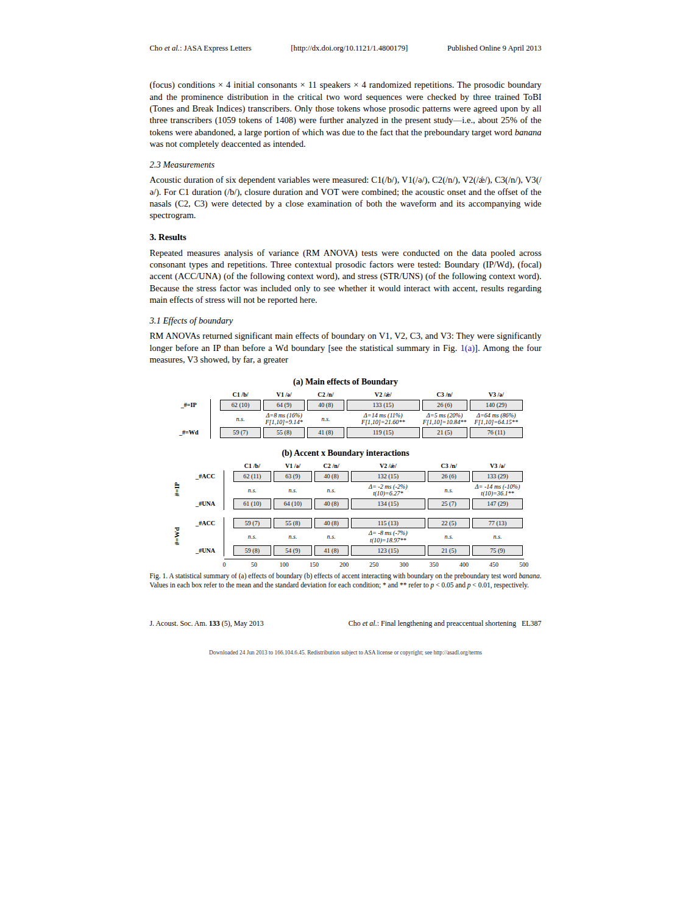Cho et al.: JASA Express Letters
[http://dx.doi.org/10.1121/1.4800179]
Published Online 9 April 2013
(focus) conditions × 4 initial consonants × 11 speakers × 4 randomized repetitions. The prosodic boundary and the prominence distribution in the critical two word sequences were checked by three trained ToBI (Tones and Break Indices) transcribers. Only those tokens whose prosodic patterns were agreed upon by all three transcribers (1059 tokens of 1408) were further analyzed in the present study—i.e., about 25% of the tokens were abandoned, a large portion of which was due to the fact that the preboundary target word banana was not completely deaccented as intended.
2.3 Measurements
Acoustic duration of six dependent variables were measured: C1(/b/), V1(/ə/), C2(/n/), V2(/ǽ/), C3(/n/), V3(/ə/). For C1 duration (/b/), closure duration and VOT were combined; the acoustic onset and the offset of the nasals (C2, C3) were detected by a close examination of both the waveform and its accompanying wide spectrogram.
3. Results
Repeated measures analysis of variance (RM ANOVA) tests were conducted on the data pooled across consonant types and repetitions. Three contextual prosodic factors were tested: Boundary (IP/Wd), (focal) accent (ACC/UNA) (of the following context word), and stress (STR/UNS) (of the following context word). Because the stress factor was included only to see whether it would interact with accent, results regarding main effects of stress will not be reported here.
3.1 Effects of boundary
RM ANOVAs returned significant main effects of boundary on V1, V2, C3, and V3: They were significantly longer before an IP than before a Wd boundary [see the statistical summary in Fig. 1(a)]. Among the four measures, V3 showed, by far, a greater
(a) Main effects of Boundary
| | | C1 /b/ | V1 /ə/ | C2 /n/ | V2 /ǽ/ | C3 /n/ | V3 /ə/ |
| _#=IP | | 62 (10) | 64 (9) | 40 (8) | 133 (15) | 26 (6) | 140 (29) |
| | | n.s. | Δ=8 ms (16%) F [1,10]=9.14* | n.s. | Δ=14 ms (11%) F [1,10]=21.60** | Δ=5 ms (20%) F [1,10]=10.84** | Δ=64 ms (86%) F [1,10]=64.15** |
| _#=Wd | | 59 (7) | 55 (8) | 41 (8) | 119 (15) | 21 (5) | 76 (11) |
(b) Accent x Boundary interactions
| | | | C1 /b/ | V1 /ə/ | C2 /n/ | V2 /ǽ/ | C3 /n/ | V3 /ə/ |
| #=IP | _#ACC | | 62 (11) | 63 (9) | 40 (8) | 132 (15) | 26 (6) | 133 (29) |
| | | n.s. | n.s. | n.s. | Δ= -2 ms (-2%) t (10)=6.27* | n.s. | Δ= -14 ms (-10%) t (10)=36.1** |
| _#UNA | | 61 (10) | 64 (10) | 40 (8) | 134 (15) | 25 (7) | 147 (29) |
| #=Wd | _#ACC | | 59 (7) | 55 (8) | 40 (8) | 115 (13) | 22 (5) | 77 (13) |
| | | n.s. | n.s. | n.s. | Δ= -8 ms (-7%) t (10)=18.97** | n.s. | n.s. |
| _#UNA | | 59 (8) | 54 (9) | 41 (8) | 123 (15) | 21 (5) | 75 (9) |
0 50 100 150 200 250 300 350 400 450 500
Fig. 1. A statistical summary of (a) effects of boundary (b) effects of accent interacting with boundary on the preboundary test word banana. Values in each box refer to the mean and the standard deviation for each condition; * and ** refer to p < 0.05 and p < 0.01, respectively.
J. Acoust. Soc. Am. 133 (5), May 2013
Cho et al.: Final lengthening and preaccentual shortening EL387
Downloaded 24 Jun 2013 to 166.104.6.45. Redistribution subject to ASA license or copyright; see http://asadl.org/terms